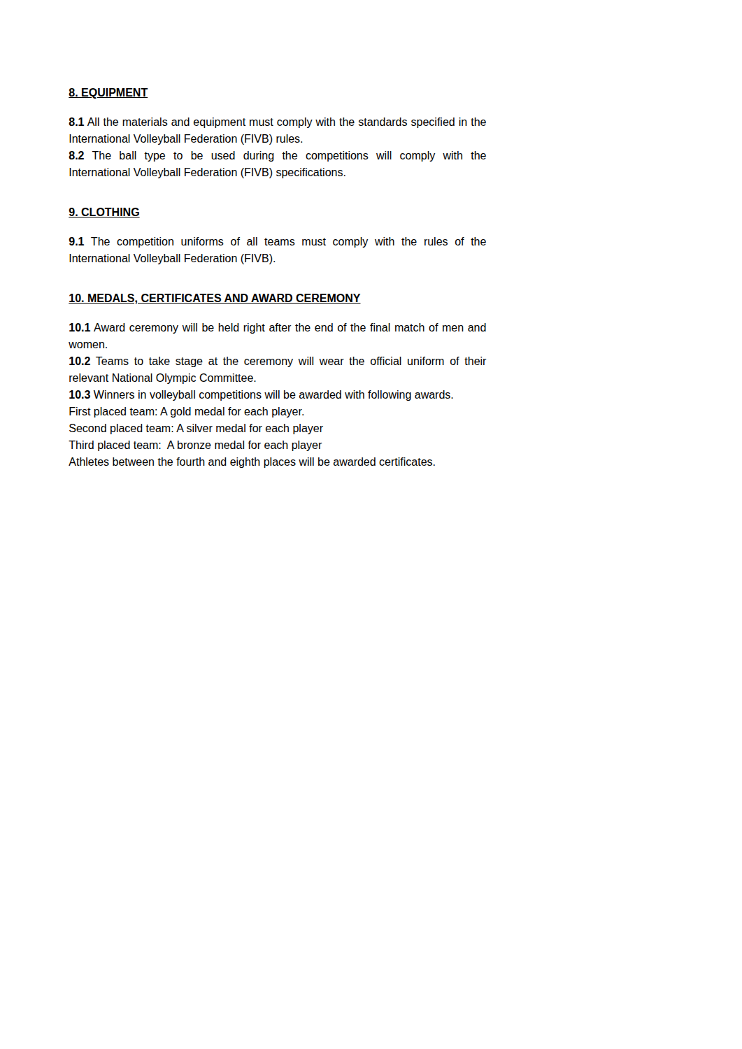8. EQUIPMENT
8.1 All the materials and equipment must comply with the standards specified in the International Volleyball Federation (FIVB) rules.
8.2 The ball type to be used during the competitions will comply with the International Volleyball Federation (FIVB) specifications.
9. CLOTHING
9.1 The competition uniforms of all teams must comply with the rules of the International Volleyball Federation (FIVB).
10. MEDALS, CERTIFICATES AND AWARD CEREMONY
10.1 Award ceremony will be held right after the end of the final match of men and women.
10.2 Teams to take stage at the ceremony will wear the official uniform of their relevant National Olympic Committee.
10.3 Winners in volleyball competitions will be awarded with following awards.
First placed team: A gold medal for each player.
Second placed team: A silver medal for each player
Third placed team: A bronze medal for each player
Athletes between the fourth and eighth places will be awarded certificates.